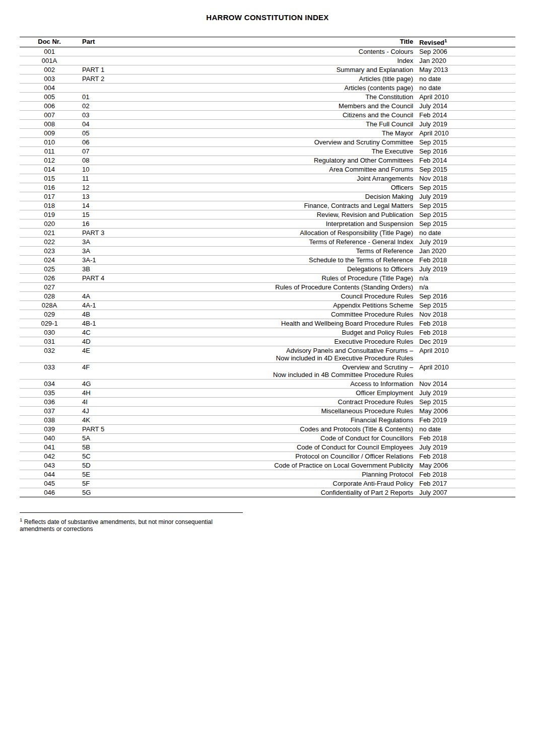HARROW CONSTITUTION INDEX
Harrow Constitution Index
| Doc Nr. | Part | Title | Revised 1 |
| --- | --- | --- | --- |
| 001 | | Contents - Colours | Sep 2006 |
| 001A | | Index | Jan 2020 |
| 002 | PART 1 | Summary and Explanation | May 2013 |
| 003 | PART 2 | Articles (title page) | no date |
| 004 | | Articles (contents page) | no date |
| 005 | 01 | The Constitution | April 2010 |
| 006 | 02 | Members and the Council | July 2014 |
| 007 | 03 | Citizens and the Council | Feb 2014 |
| 008 | 04 | The Full Council | July 2019 |
| 009 | 05 | The Mayor | April 2010 |
| 010 | 06 | Overview and Scrutiny Committee | Sep 2015 |
| 011 | 07 | The Executive | Sep 2016 |
| 012 | 08 | Regulatory and Other Committees | Feb 2014 |
| 014 | 10 | Area Committee and Forums | Sep 2015 |
| 015 | 11 | Joint Arrangements | Nov 2018 |
| 016 | 12 | Officers | Sep 2015 |
| 017 | 13 | Decision Making | July 2019 |
| 018 | 14 | Finance, Contracts and Legal Matters | Sep 2015 |
| 019 | 15 | Review, Revision and Publication | Sep 2015 |
| 020 | 16 | Interpretation and Suspension | Sep 2015 |
| 021 | PART 3 | Allocation of Responsibility (Title Page) | no date |
| 022 | 3A | Terms of Reference - General Index | July 2019 |
| 023 | 3A | Terms of Reference | Jan 2020 |
| 024 | 3A-1 | Schedule to the Terms of Reference | Feb 2018 |
| 025 | 3B | Delegations to Officers | July 2019 |
| 026 | PART 4 | Rules of Procedure (Title Page) | n/a |
| 027 | | Rules of Procedure Contents (Standing Orders) | n/a |
| 028 | 4A | Council Procedure Rules | Sep 2016 |
| 028A | 4A-1 | Appendix Petitions Scheme | Sep 2015 |
| 029 | 4B | Committee Procedure Rules | Nov 2018 |
| 029-1 | 4B-1 | Health and Wellbeing Board Procedure Rules | Feb 2018 |
| 030 | 4C | Budget and Policy Rules | Feb 2018 |
| 031 | 4D | Executive Procedure Rules | Dec 2019 |
| 032 | 4E | Advisory Panels and Consultative Forums – Now included in 4D Executive Procedure Rules | April 2010 |
| 033 | 4F | Overview and Scrutiny – Now included in 4B Committee Procedure Rules | April 2010 |
| 034 | 4G | Access to Information | Nov 2014 |
| 035 | 4H | Officer Employment | July 2019 |
| 036 | 4I | Contract Procedure Rules | Sep 2015 |
| 037 | 4J | Miscellaneous Procedure Rules | May 2006 |
| 038 | 4K | Financial Regulations | Feb 2019 |
| 039 | PART 5 | Codes and Protocols (Title & Contents) | no date |
| 040 | 5A | Code of Conduct for Councillors | Feb 2018 |
| 041 | 5B | Code of Conduct for Council Employees | July 2019 |
| 042 | 5C | Protocol on Councillor / Officer Relations | Feb 2018 |
| 043 | 5D | Code of Practice on Local Government Publicity | May 2006 |
| 044 | 5E | Planning Protocol | Feb 2018 |
| 045 | 5F | Corporate Anti-Fraud Policy | Feb 2017 |
| 046 | 5G | Confidentiality of Part 2 Reports | July 2007 |
1 Reflects date of substantive amendments, but not minor consequential amendments or corrections